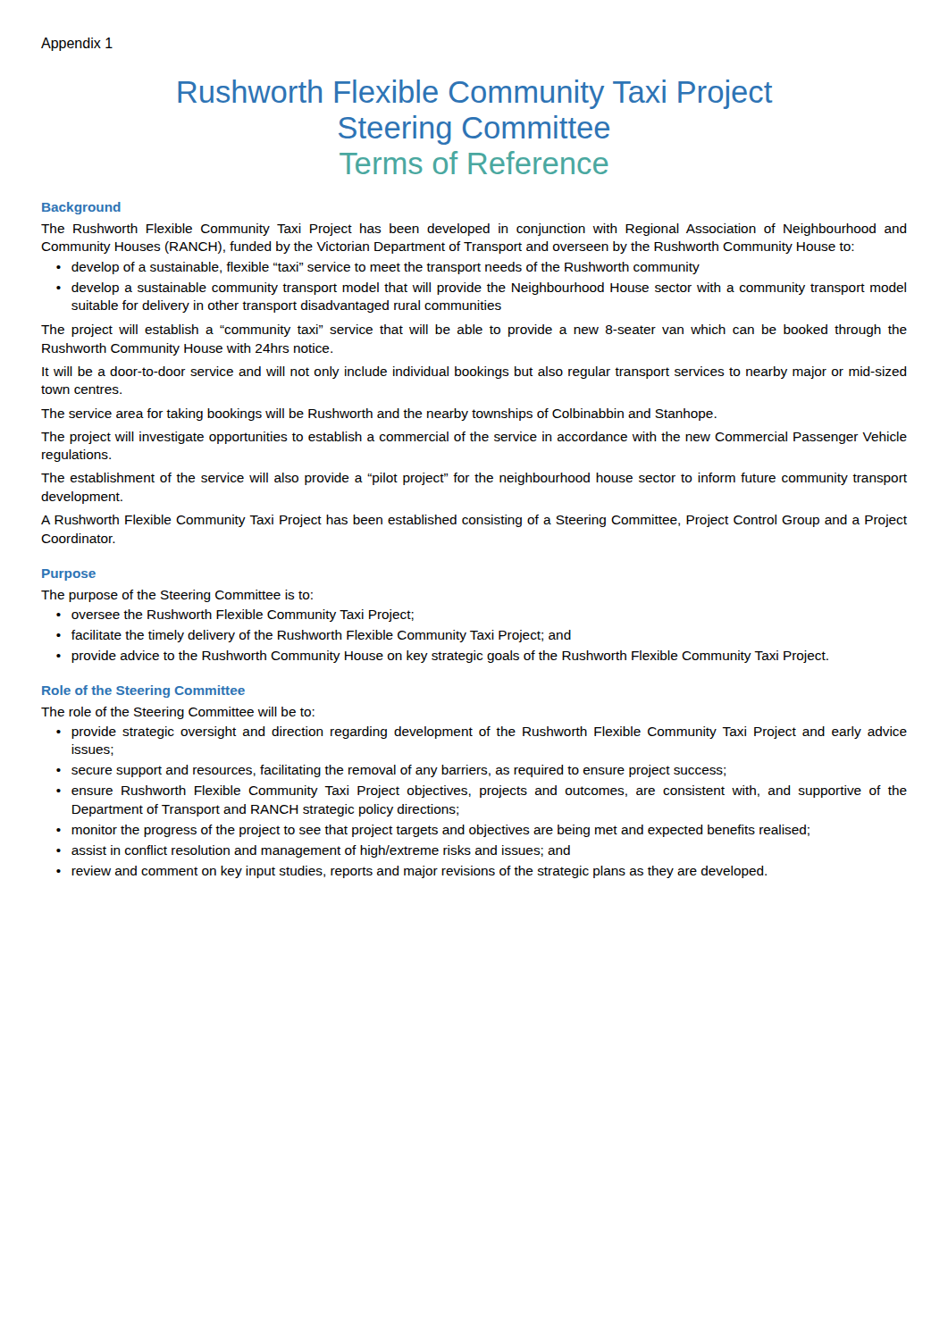Appendix 1
Rushworth Flexible Community Taxi Project
Steering Committee Terms of Reference
Background
The Rushworth Flexible Community Taxi Project has been developed in conjunction with Regional Association of Neighbourhood and Community Houses (RANCH), funded by the Victorian Department of Transport and overseen by the Rushworth Community House to:
develop of a sustainable, flexible “taxi” service to meet the transport needs of the Rushworth community
develop a sustainable community transport model that will provide the Neighbourhood House sector with a community transport model suitable for delivery in other transport disadvantaged rural communities
The project will establish a “community taxi” service that will be able to provide a new 8-seater van which can be booked through the Rushworth Community House with 24hrs notice.
It will be a door-to-door service and will not only include individual bookings but also regular transport services to nearby major or mid-sized town centres.
The service area for taking bookings will be Rushworth and the nearby townships of Colbinabbin and Stanhope.
The project will investigate opportunities to establish a commercial of the service in accordance with the new Commercial Passenger Vehicle regulations.
The establishment of the service will also provide a “pilot project” for the neighbourhood house sector to inform future community transport development.
A Rushworth Flexible Community Taxi Project has been established consisting of a Steering Committee, Project Control Group and a Project Coordinator.
Purpose
The purpose of the Steering Committee is to:
oversee the Rushworth Flexible Community Taxi Project;
facilitate the timely delivery of the Rushworth Flexible Community Taxi Project; and
provide advice to the Rushworth Community House on key strategic goals of the Rushworth Flexible Community Taxi Project.
Role of the Steering Committee
The role of the Steering Committee will be to:
provide strategic oversight and direction regarding development of the Rushworth Flexible Community Taxi Project and early advice issues;
secure support and resources, facilitating the removal of any barriers, as required to ensure project success;
ensure Rushworth Flexible Community Taxi Project objectives, projects and outcomes, are consistent with, and supportive of the Department of Transport and RANCH strategic policy directions;
monitor the progress of the project to see that project targets and objectives are being met and expected benefits realised;
assist in conflict resolution and management of high/extreme risks and issues; and
review and comment on key input studies, reports and major revisions of the strategic plans as they are developed.